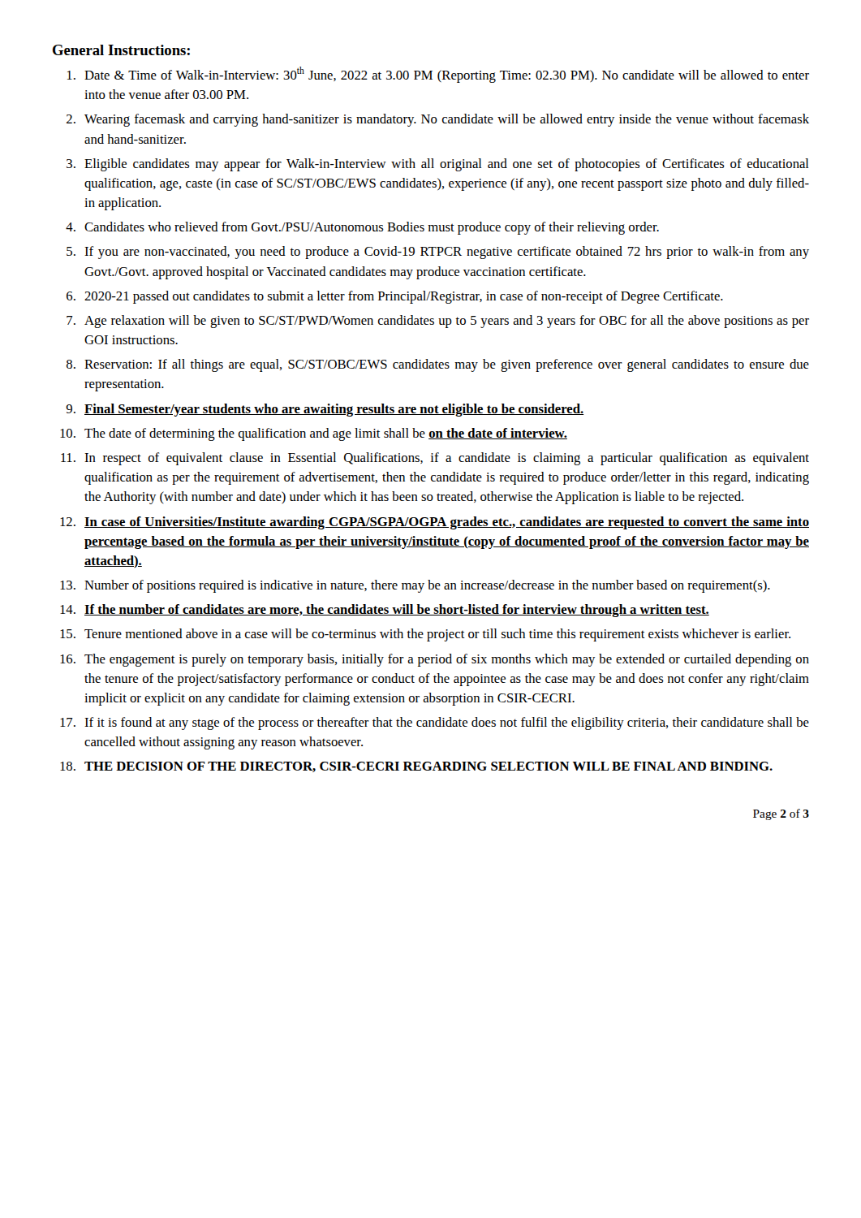General Instructions:
Date & Time of Walk-in-Interview: 30th June, 2022 at 3.00 PM (Reporting Time: 02.30 PM). No candidate will be allowed to enter into the venue after 03.00 PM.
Wearing facemask and carrying hand-sanitizer is mandatory. No candidate will be allowed entry inside the venue without facemask and hand-sanitizer.
Eligible candidates may appear for Walk-in-Interview with all original and one set of photocopies of Certificates of educational qualification, age, caste (in case of SC/ST/OBC/EWS candidates), experience (if any), one recent passport size photo and duly filled-in application.
Candidates who relieved from Govt./PSU/Autonomous Bodies must produce copy of their relieving order.
If you are non-vaccinated, you need to produce a Covid-19 RTPCR negative certificate obtained 72 hrs prior to walk-in from any Govt./Govt. approved hospital or Vaccinated candidates may produce vaccination certificate.
2020-21 passed out candidates to submit a letter from Principal/Registrar, in case of non-receipt of Degree Certificate.
Age relaxation will be given to SC/ST/PWD/Women candidates up to 5 years and 3 years for OBC for all the above positions as per GOI instructions.
Reservation: If all things are equal, SC/ST/OBC/EWS candidates may be given preference over general candidates to ensure due representation.
Final Semester/year students who are awaiting results are not eligible to be considered.
The date of determining the qualification and age limit shall be on the date of interview.
In respect of equivalent clause in Essential Qualifications, if a candidate is claiming a particular qualification as equivalent qualification as per the requirement of advertisement, then the candidate is required to produce order/letter in this regard, indicating the Authority (with number and date) under which it has been so treated, otherwise the Application is liable to be rejected.
In case of Universities/Institute awarding CGPA/SGPA/OGPA grades etc., candidates are requested to convert the same into percentage based on the formula as per their university/institute (copy of documented proof of the conversion factor may be attached).
Number of positions required is indicative in nature, there may be an increase/decrease in the number based on requirement(s).
If the number of candidates are more, the candidates will be short-listed for interview through a written test.
Tenure mentioned above in a case will be co-terminus with the project or till such time this requirement exists whichever is earlier.
The engagement is purely on temporary basis, initially for a period of six months which may be extended or curtailed depending on the tenure of the project/satisfactory performance or conduct of the appointee as the case may be and does not confer any right/claim implicit or explicit on any candidate for claiming extension or absorption in CSIR-CECRI.
If it is found at any stage of the process or thereafter that the candidate does not fulfil the eligibility criteria, their candidature shall be cancelled without assigning any reason whatsoever.
THE DECISION OF THE DIRECTOR, CSIR-CECRI REGARDING SELECTION WILL BE FINAL AND BINDING.
Page 2 of 3